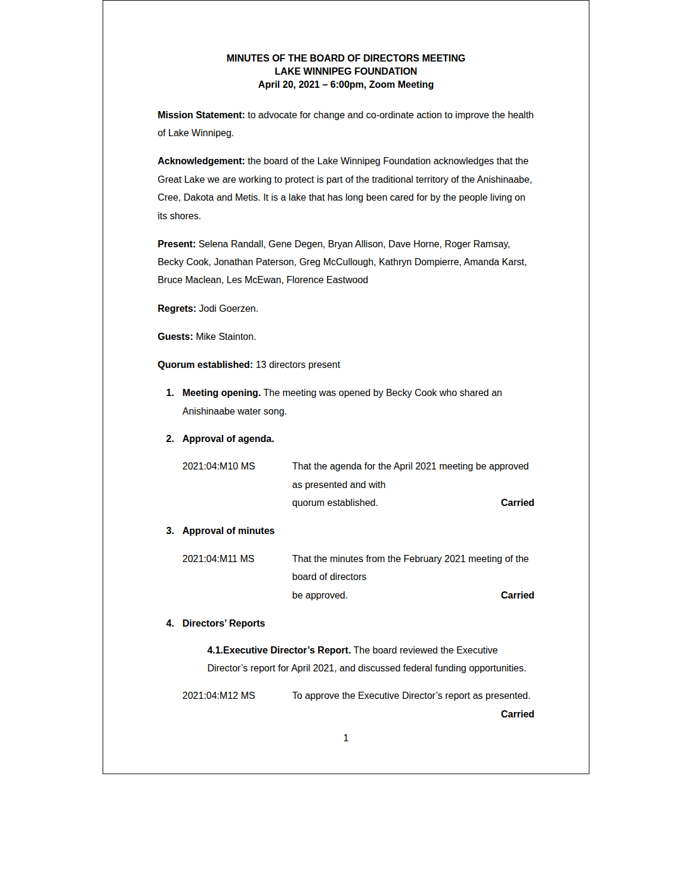MINUTES OF THE BOARD OF DIRECTORS MEETING
LAKE WINNIPEG FOUNDATION
April 20, 2021 – 6:00pm, Zoom Meeting
Mission Statement: to advocate for change and co-ordinate action to improve the health of Lake Winnipeg.
Acknowledgement: the board of the Lake Winnipeg Foundation acknowledges that the Great Lake we are working to protect is part of the traditional territory of the Anishinaabe, Cree, Dakota and Metis. It is a lake that has long been cared for by the people living on its shores.
Present: Selena Randall, Gene Degen, Bryan Allison, Dave Horne, Roger Ramsay, Becky Cook, Jonathan Paterson, Greg McCullough, Kathryn Dompierre, Amanda Karst, Bruce Maclean, Les McEwan, Florence Eastwood
Regrets: Jodi Goerzen.
Guests: Mike Stainton.
Quorum established: 13 directors present
Meeting opening. The meeting was opened by Becky Cook who shared an Anishinaabe water song.
Approval of agenda.
2021:04:M10 MS
That the agenda for the April 2021 meeting be approved as presented and with quorum established. Carried
Approval of minutes
2021:04:M11 MS
That the minutes from the February 2021 meeting of the board of directors be approved. Carried
Directors’ Reports
4.1.Executive Director’s Report. The board reviewed the Executive Director’s report for April 2021, and discussed federal funding opportunities.
2021:04:M12 MS
To approve the Executive Director’s report as presented. Carried
1